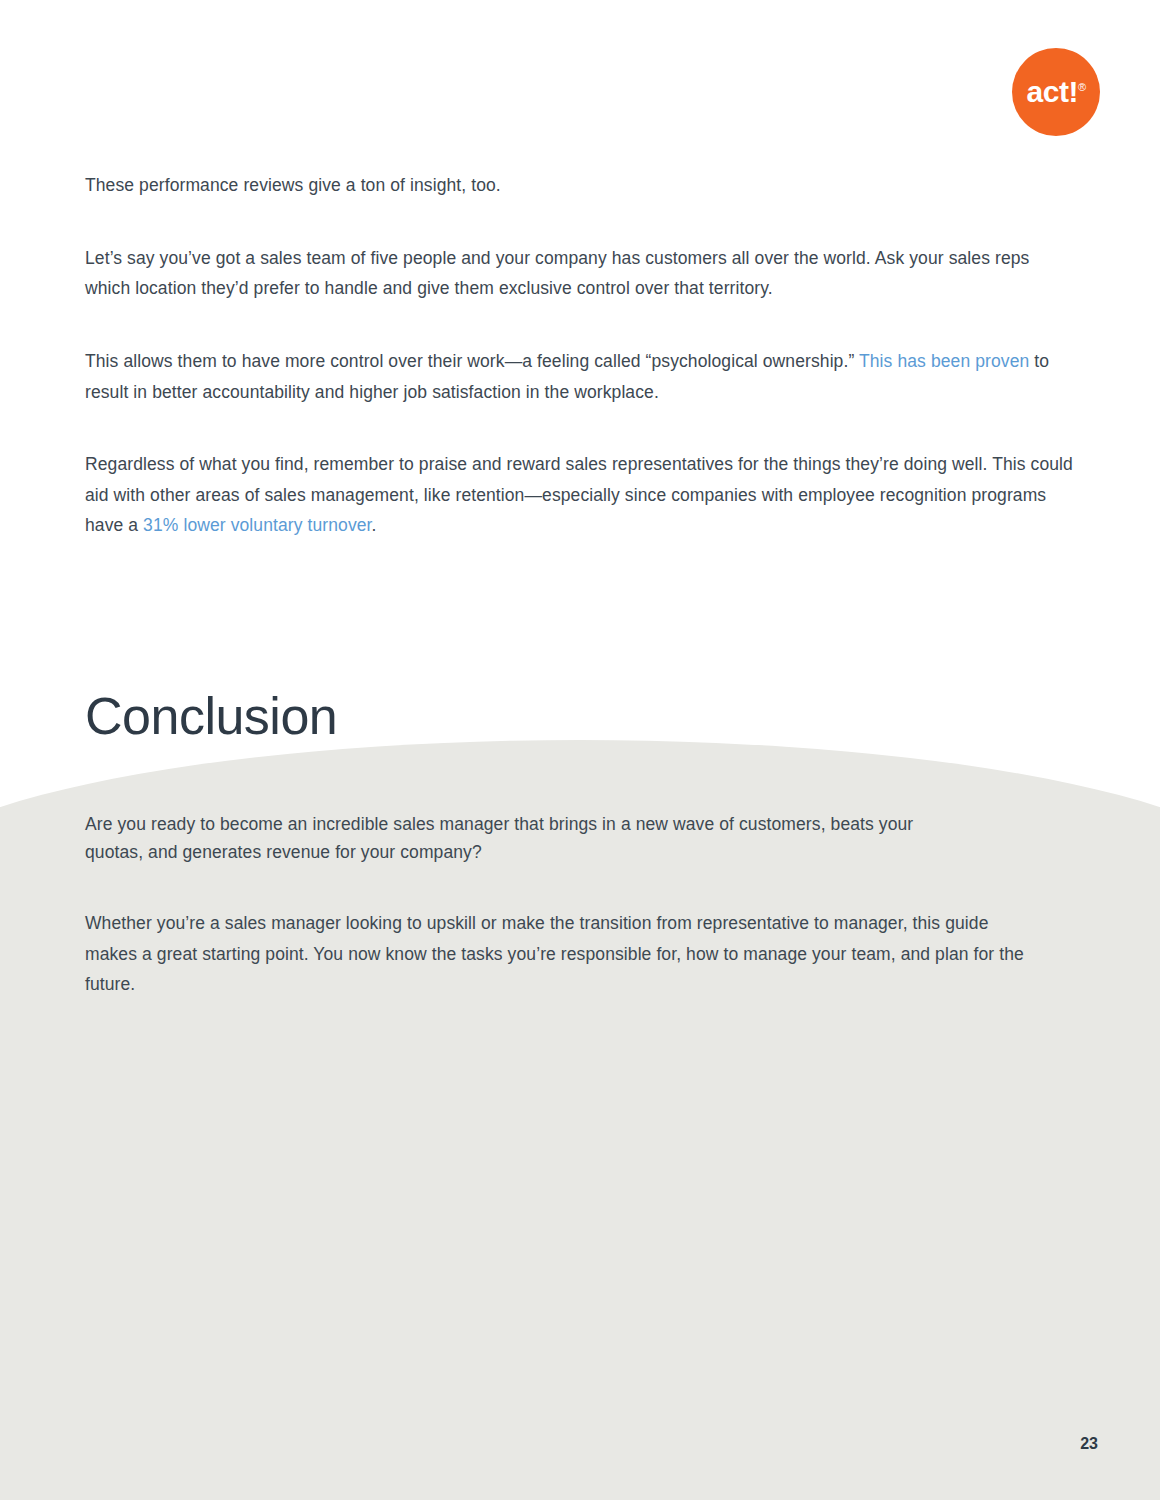act!®
These performance reviews give a ton of insight, too.
Let’s say you’ve got a sales team of five people and your company has customers all over the world. Ask your sales reps which location they’d prefer to handle and give them exclusive control over that territory.
This allows them to have more control over their work—a feeling called “psychological ownership.” This has been proven to result in better accountability and higher job satisfaction in the workplace.
Regardless of what you find, remember to praise and reward sales representatives for the things they’re doing well. This could aid with other areas of sales management, like retention—especially since companies with employee recognition programs have a 31% lower voluntary turnover.
Conclusion
Are you ready to become an incredible sales manager that brings in a new wave of customers, beats your quotas, and generates revenue for your company?
Whether you’re a sales manager looking to upskill or make the transition from representative to manager, this guide makes a great starting point. You now know the tasks you’re responsible for, how to manage your team, and plan for the future.
23